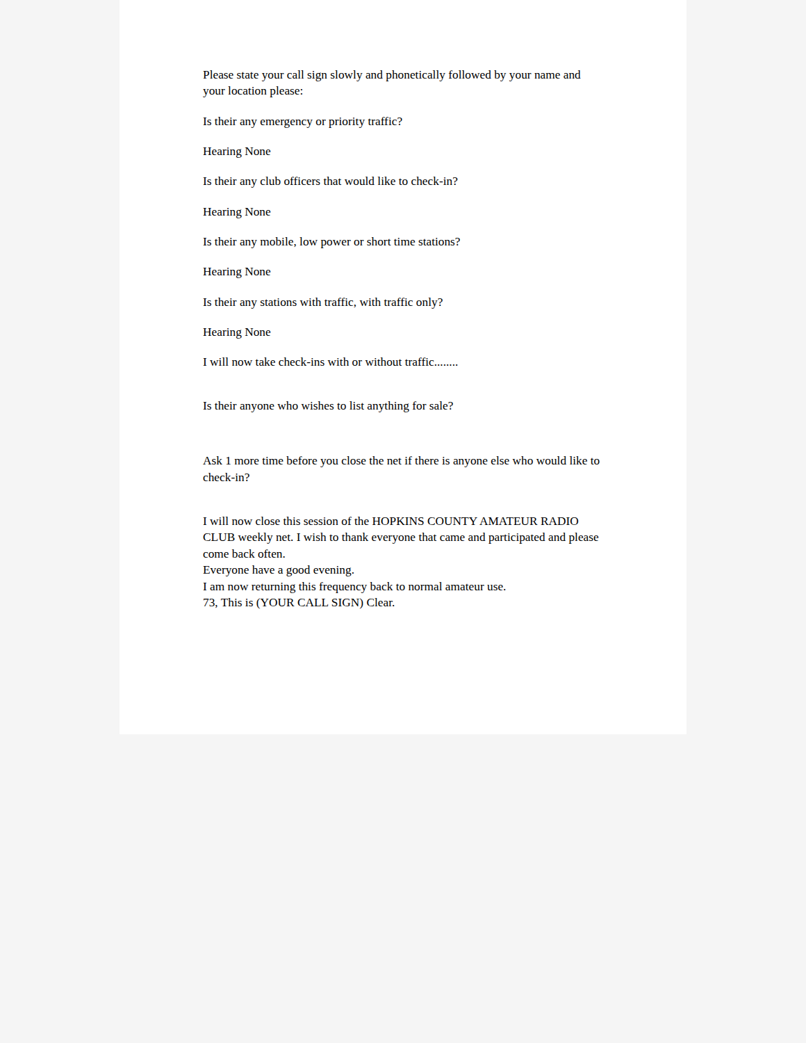Please state your call sign slowly and phonetically followed by your name and your location please:
Is their any emergency or priority traffic?
Hearing None
Is their any club officers that would like to check-in?
Hearing None
Is their any mobile, low power or short time stations?
Hearing None
Is their any stations with traffic, with traffic only?
Hearing None
I will now take check-ins with or without traffic........
Is their anyone who wishes to list anything for sale?
Ask 1 more time before you close the net if there is anyone else who would like to check-in?
I will now close this session of the HOPKINS COUNTY AMATEUR RADIO CLUB weekly net. I wish to thank everyone that came and participated and please come back often.
Everyone have a good evening.
I am now returning this frequency back to normal amateur use.
73, This is (YOUR CALL SIGN) Clear.